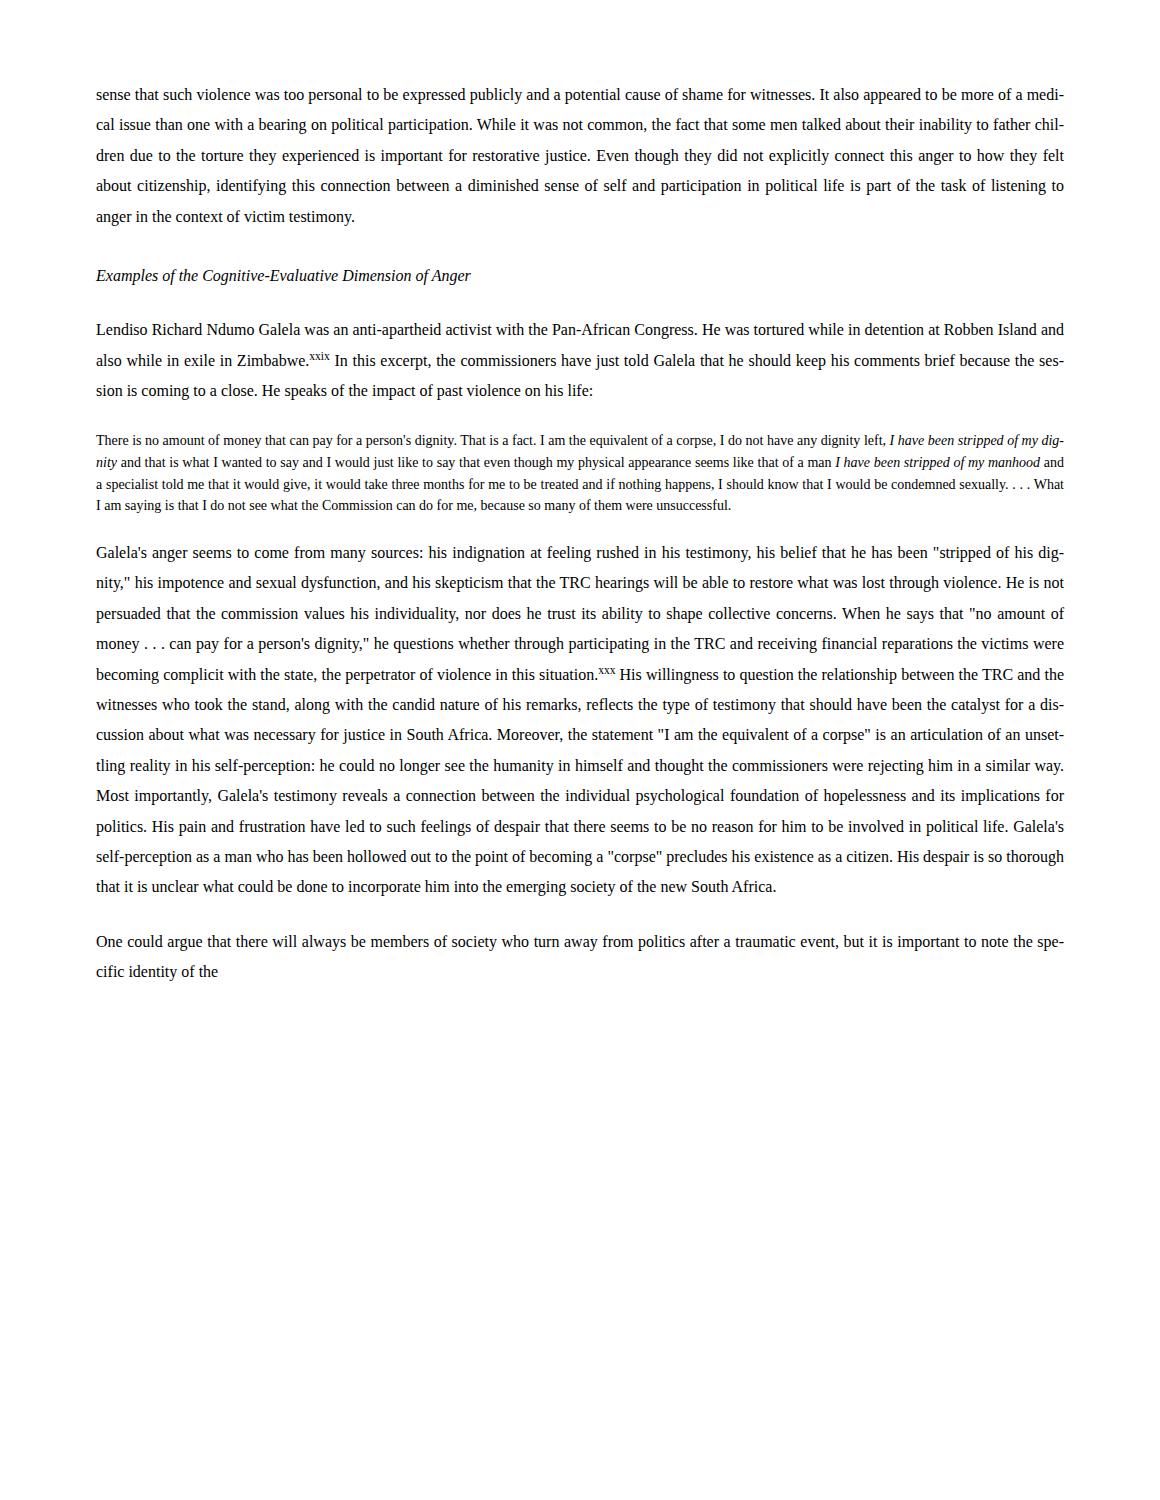sense that such violence was too personal to be expressed publicly and a potential cause of shame for witnesses. It also appeared to be more of a medical issue than one with a bearing on political participation. While it was not common, the fact that some men talked about their inability to father children due to the torture they experienced is important for restorative justice. Even though they did not explicitly connect this anger to how they felt about citizenship, identifying this connection between a diminished sense of self and participation in political life is part of the task of listening to anger in the context of victim testimony.
Examples of the Cognitive-Evaluative Dimension of Anger
Lendiso Richard Ndumo Galela was an anti-apartheid activist with the Pan-African Congress. He was tortured while in detention at Robben Island and also while in exile in Zimbabwe.xxix In this excerpt, the commissioners have just told Galela that he should keep his comments brief because the session is coming to a close. He speaks of the impact of past violence on his life:
There is no amount of money that can pay for a person's dignity. That is a fact. I am the equivalent of a corpse, I do not have any dignity left, I have been stripped of my dignity and that is what I wanted to say and I would just like to say that even though my physical appearance seems like that of a man I have been stripped of my manhood and a specialist told me that it would give, it would take three months for me to be treated and if nothing happens, I should know that I would be condemned sexually. . . . What I am saying is that I do not see what the Commission can do for me, because so many of them were unsuccessful.
Galela's anger seems to come from many sources: his indignation at feeling rushed in his testimony, his belief that he has been "stripped of his dignity," his impotence and sexual dysfunction, and his skepticism that the TRC hearings will be able to restore what was lost through violence. He is not persuaded that the commission values his individuality, nor does he trust its ability to shape collective concerns. When he says that "no amount of money . . . can pay for a person's dignity," he questions whether through participating in the TRC and receiving financial reparations the victims were becoming complicit with the state, the perpetrator of violence in this situation.xxx His willingness to question the relationship between the TRC and the witnesses who took the stand, along with the candid nature of his remarks, reflects the type of testimony that should have been the catalyst for a discussion about what was necessary for justice in South Africa. Moreover, the statement "I am the equivalent of a corpse" is an articulation of an unsettling reality in his self-perception: he could no longer see the humanity in himself and thought the commissioners were rejecting him in a similar way. Most importantly, Galela's testimony reveals a connection between the individual psychological foundation of hopelessness and its implications for politics. His pain and frustration have led to such feelings of despair that there seems to be no reason for him to be involved in political life. Galela's self-perception as a man who has been hollowed out to the point of becoming a "corpse" precludes his existence as a citizen. His despair is so thorough that it is unclear what could be done to incorporate him into the emerging society of the new South Africa.
One could argue that there will always be members of society who turn away from politics after a traumatic event, but it is important to note the specific identity of the